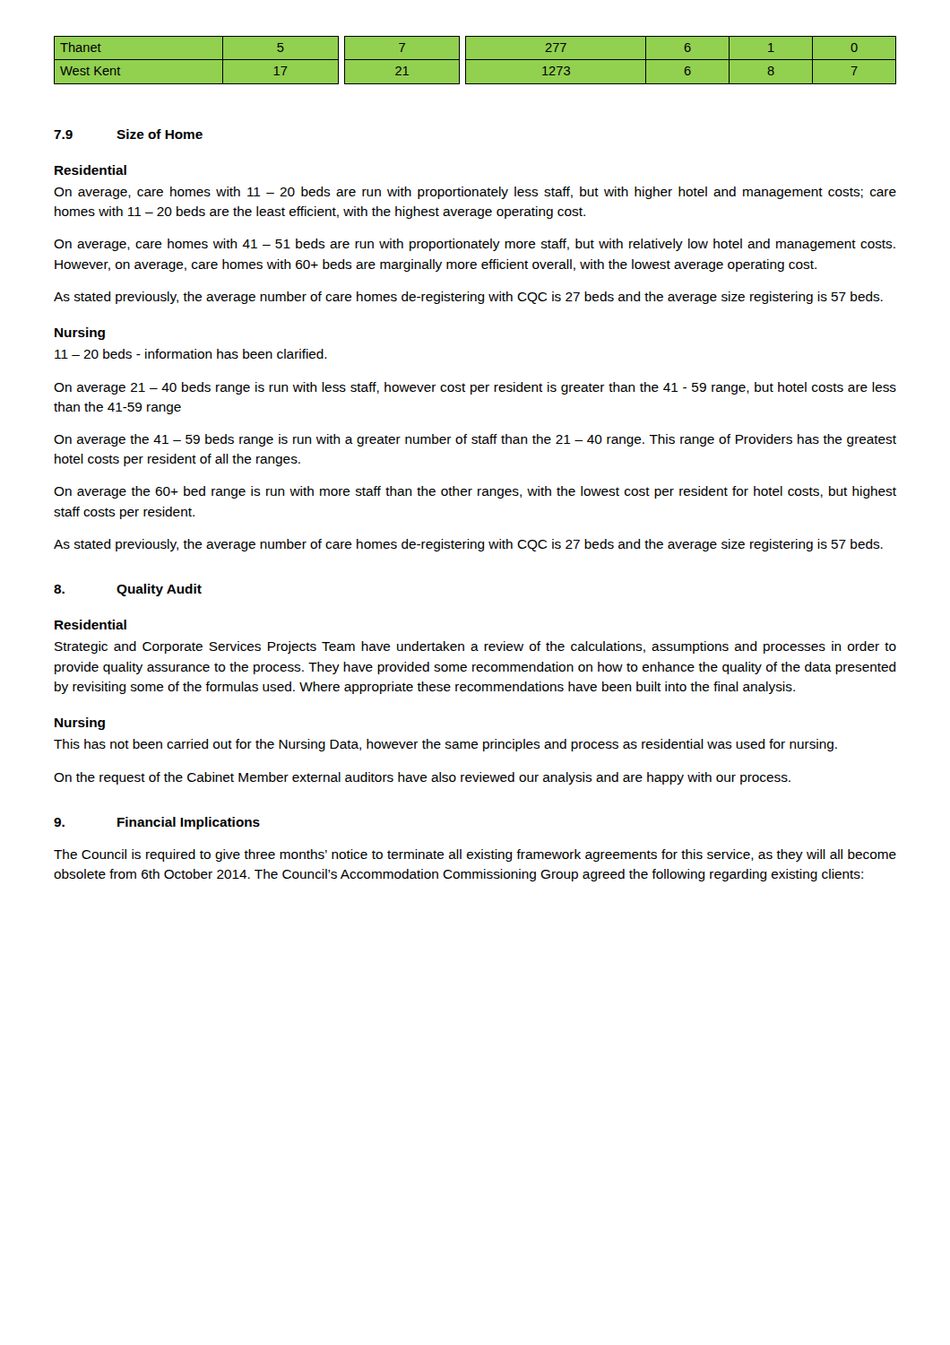| Thanet | 5 | | 7 | | 277 | 6 | 1 | 0 |
| West Kent | 17 | | 21 | | 1273 | 6 | 8 | 7 |
7.9 Size of Home
Residential
On average, care homes with 11 – 20 beds are run with proportionately less staff, but with higher hotel and management costs; care homes with 11 – 20 beds are the least efficient, with the highest average operating cost.
On average, care homes with 41 – 51 beds are run with proportionately more staff, but with relatively low hotel and management costs. However, on average, care homes with 60+ beds are marginally more efficient overall, with the lowest average operating cost.
As stated previously, the average number of care homes de-registering with CQC is 27 beds and the average size registering is 57 beds.
Nursing
11 – 20 beds - information has been clarified.
On average 21 – 40 beds range is run with less staff, however cost per resident is greater than the 41 - 59 range, but hotel costs are less than the 41-59 range
On average the 41 – 59 beds range is run with a greater number of staff than the 21 – 40 range. This range of Providers has the greatest hotel costs per resident of all the ranges.
On average the 60+ bed range is run with more staff than the other ranges, with the lowest cost per resident for hotel costs, but highest staff costs per resident.
As stated previously, the average number of care homes de-registering with CQC is 27 beds and the average size registering is 57 beds.
8. Quality Audit
Residential
Strategic and Corporate Services Projects Team have undertaken a review of the calculations, assumptions and processes in order to provide quality assurance to the process. They have provided some recommendation on how to enhance the quality of the data presented by revisiting some of the formulas used. Where appropriate these recommendations have been built into the final analysis.
Nursing
This has not been carried out for the Nursing Data, however the same principles and process as residential was used for nursing.
On the request of the Cabinet Member external auditors have also reviewed our analysis and are happy with our process.
9. Financial Implications
The Council is required to give three months’ notice to terminate all existing framework agreements for this service, as they will all become obsolete from 6th October 2014. The Council’s Accommodation Commissioning Group agreed the following regarding existing clients: